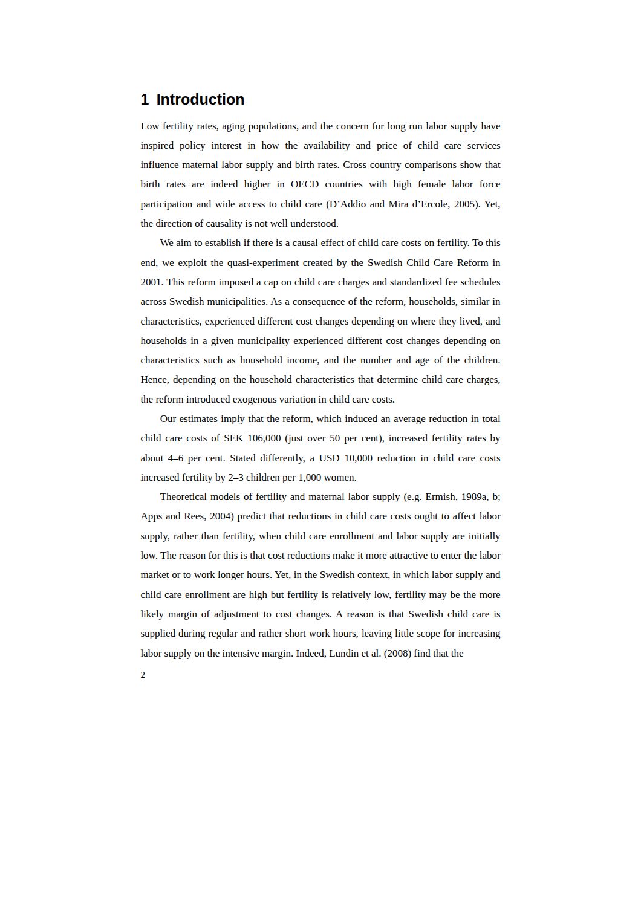1 Introduction
Low fertility rates, aging populations, and the concern for long run labor supply have inspired policy interest in how the availability and price of child care services influence maternal labor supply and birth rates. Cross country comparisons show that birth rates are indeed higher in OECD countries with high female labor force participation and wide access to child care (D’Addio and Mira d’Ercole, 2005). Yet, the direction of causality is not well understood.
We aim to establish if there is a causal effect of child care costs on fertility. To this end, we exploit the quasi-experiment created by the Swedish Child Care Reform in 2001. This reform imposed a cap on child care charges and standardized fee schedules across Swedish municipalities. As a consequence of the reform, households, similar in characteristics, experienced different cost changes depending on where they lived, and households in a given municipality experienced different cost changes depending on characteristics such as household income, and the number and age of the children. Hence, depending on the household characteristics that determine child care charges, the reform introduced exogenous variation in child care costs.
Our estimates imply that the reform, which induced an average reduction in total child care costs of SEK 106,000 (just over 50 per cent), increased fertility rates by about 4–6 per cent. Stated differently, a USD 10,000 reduction in child care costs increased fertility by 2–3 children per 1,000 women.
Theoretical models of fertility and maternal labor supply (e.g. Ermish, 1989a, b; Apps and Rees, 2004) predict that reductions in child care costs ought to affect labor supply, rather than fertility, when child care enrollment and labor supply are initially low. The reason for this is that cost reductions make it more attractive to enter the labor market or to work longer hours. Yet, in the Swedish context, in which labor supply and child care enrollment are high but fertility is relatively low, fertility may be the more likely margin of adjustment to cost changes. A reason is that Swedish child care is supplied during regular and rather short work hours, leaving little scope for increasing labor supply on the intensive margin. Indeed, Lundin et al. (2008) find that the
2